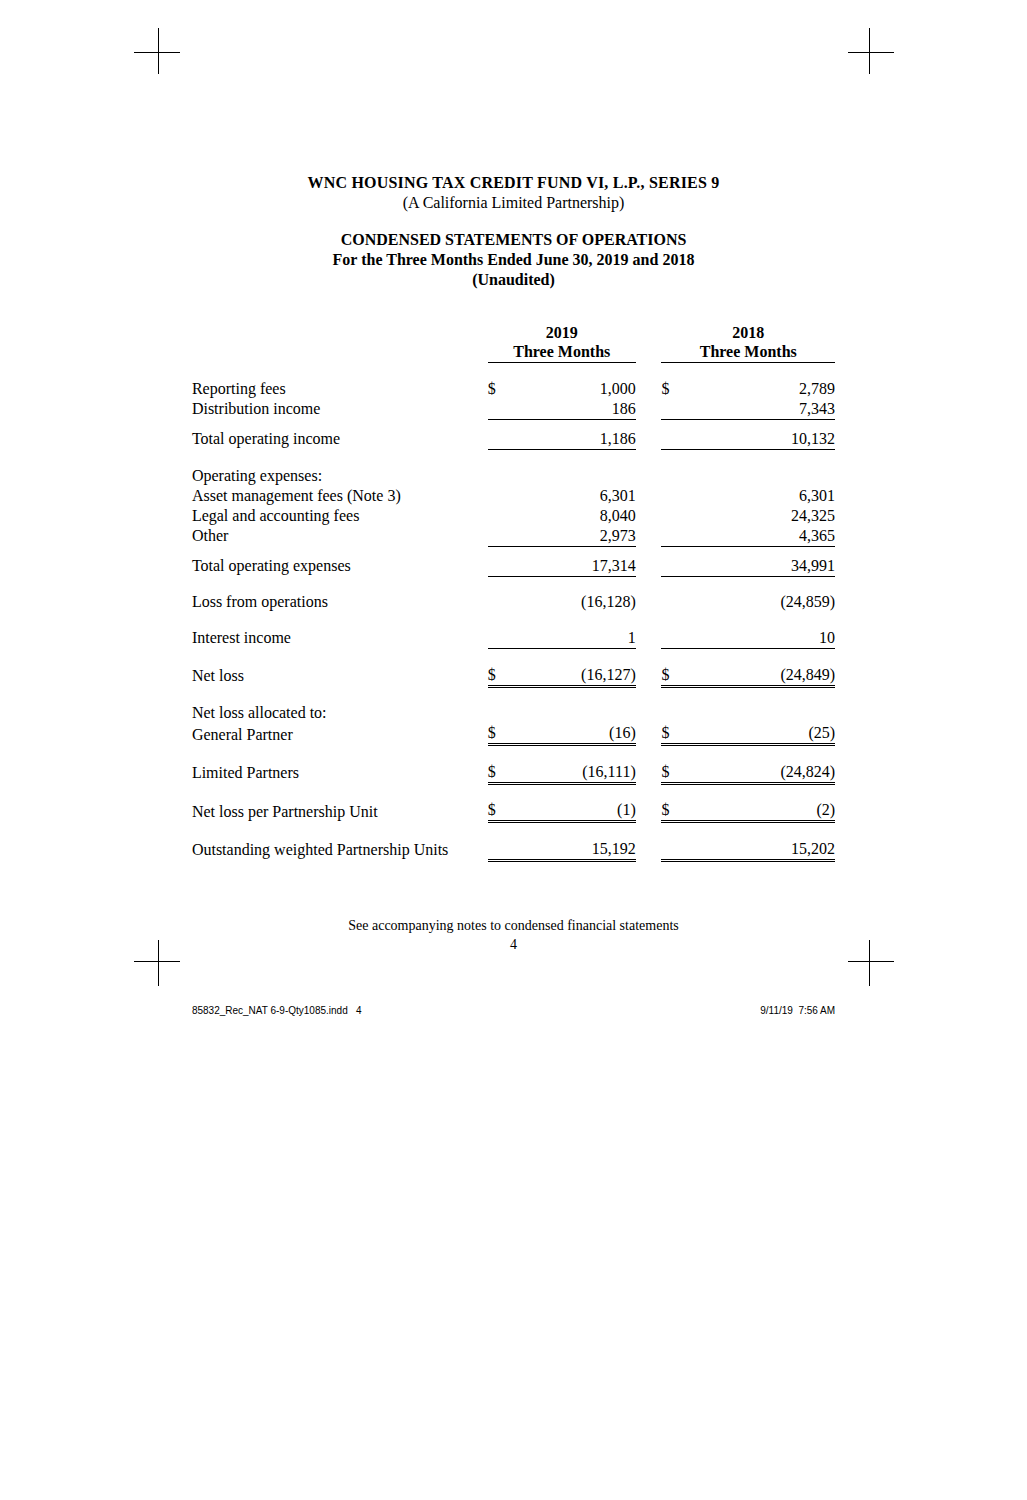WNC HOUSING TAX CREDIT FUND VI, L.P., SERIES 9
(A California Limited Partnership)
CONDENSED STATEMENTS OF OPERATIONS
For the Three Months Ended June 30, 2019 and 2018
(Unaudited)
| | 2019 | | 2018 |
| --- | --- | --- | --- |
| | Three Months | | Three Months |
| Reporting fees | $ | 1,000 | | $ | 2,789 |
| Distribution income | | 186 | | | 7,343 |
| Total operating income | | 1,186 | | | 10,132 |
| Operating expenses: | | | | | |
| Asset management fees (Note 3) | | 6,301 | | | 6,301 |
| Legal and accounting fees | | 8,040 | | | 24,325 |
| Other | | 2,973 | | | 4,365 |
| Total operating expenses | | 17,314 | | | 34,991 |
| Loss from operations | | (16,128) | | | (24,859) |
| Interest income | | 1 | | | 10 |
| Net loss | $ | (16,127) | | $ | (24,849) |
| Net loss allocated to: | | | | | |
| General Partner | $ | (16) | | $ | (25) |
| Limited Partners | $ | (16,111) | | $ | (24,824) |
| Net loss per Partnership Unit | $ | (1) | | $ | (2) |
| Outstanding weighted Partnership Units | | 15,192 | | | 15,202 |
See accompanying notes to condensed financial statements
4
85832_Rec_NAT 6-9-Qty1085.indd 4 9/11/19 7:56 AM